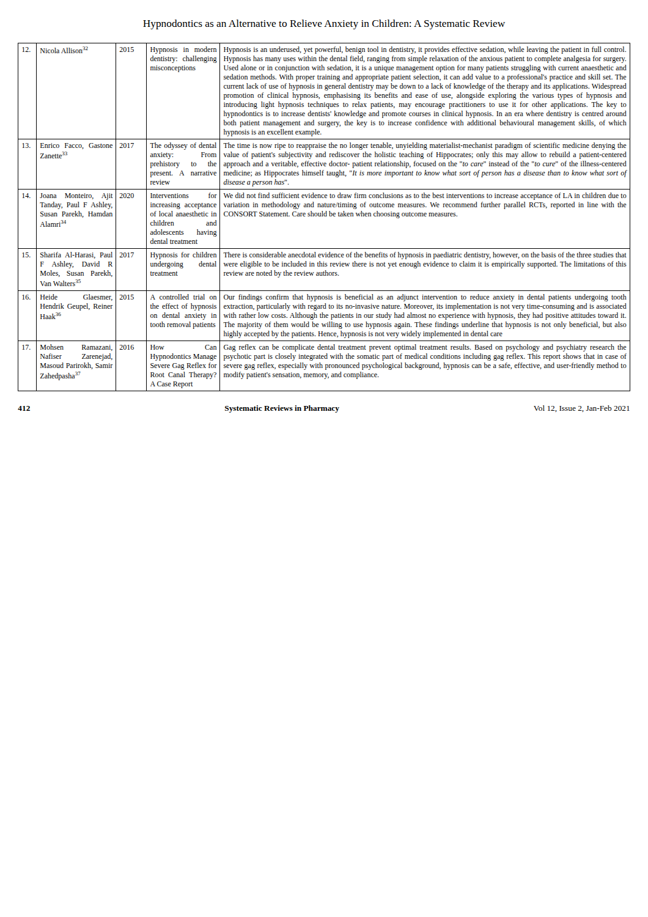Hypnodontics as an Alternative to Relieve Anxiety in Children: A Systematic Review
| 12. | Nicola Allison 32 | 2015 | Hypnosis in modern dentistry: challenging misconceptions | Hypnosis is an underused, yet powerful, benign tool in dentistry, it provides effective sedation, while leaving the patient in full control. Hypnosis has many uses within the dental field, ranging from simple relaxation of the anxious patient to complete analgesia for surgery. Used alone or in conjunction with sedation, it is a unique management option for many patients struggling with current anaesthetic and sedation methods. With proper training and appropriate patient selection, it can add value to a professional's practice and skill set. The current lack of use of hypnosis in general dentistry may be down to a lack of knowledge of the therapy and its applications. Widespread promotion of clinical hypnosis, emphasising its benefits and ease of use, alongside exploring the various types of hypnosis and introducing light hypnosis techniques to relax patients, may encourage practitioners to use it for other applications. The key to hypnodontics is to increase dentists' knowledge and promote courses in clinical hypnosis. In an era where dentistry is centred around both patient management and surgery, the key is to increase confidence with additional behavioural management skills, of which hypnosis is an excellent example. |
| 13. | Enrico Facco, Gastone Zanette 33 | 2017 | The odyssey of dental anxiety: From prehistory to the present. A narrative review | The time is now ripe to reappraise the no longer tenable, unyielding materialist-mechanist paradigm of scientific medicine denying the value of patient's subjectivity and rediscover the holistic teaching of Hippocrates; only this may allow to rebuild a patient-centered approach and a veritable, effective doctor- patient relationship, focused on the " to care " instead of the " to cure " of the illness-centered medicine; as Hippocrates himself taught, " It is more important to know what sort of person has a disease than to know what sort of disease a person has ". |
| 14. | Joana Monteiro, Ajit Tanday, Paul F Ashley, Susan Parekh, Hamdan Alamri 34 | 2020 | Interventions for increasing acceptance of local anaesthetic in children and adolescents having dental treatment | We did not find sufficient evidence to draw firm conclusions as to the best interventions to increase acceptance of LA in children due to variation in methodology and nature/timing of outcome measures. We recommend further parallel RCTs, reported in line with the CONSORT Statement. Care should be taken when choosing outcome measures. |
| 15. | Sharifa Al-Harasi, Paul F Ashley, David R Moles, Susan Parekh, Van Walters 35 | 2017 | Hypnosis for children undergoing dental treatment | There is considerable anecdotal evidence of the benefits of hypnosis in paediatric dentistry, however, on the basis of the three studies that were eligible to be included in this review there is not yet enough evidence to claim it is empirically supported. The limitations of this review are noted by the review authors. |
| 16. | Heide Glaesmer, Hendrik Geupel, Reiner Haak 36 | 2015 | A controlled trial on the effect of hypnosis on dental anxiety in tooth removal patients | Our findings confirm that hypnosis is beneficial as an adjunct intervention to reduce anxiety in dental patients undergoing tooth extraction, particularly with regard to its no-invasive nature. Moreover, its implementation is not very time-consuming and is associated with rather low costs. Although the patients in our study had almost no experience with hypnosis, they had positive attitudes toward it. The majority of them would be willing to use hypnosis again. These findings underline that hypnosis is not only beneficial, but also highly accepted by the patients. Hence, hypnosis is not very widely implemented in dental care |
| 17. | Mohsen Ramazani, Nafiser Zarenejad, Masoud Parirokh, Samir Zahedpasha 37 | 2016 | How Can Hypnodontics Manage Severe Gag Reflex for Root Canal Therapy? A Case Report | Gag reflex can be complicate dental treatment prevent optimal treatment results. Based on psychology and psychiatry research the psychotic part is closely integrated with the somatic part of medical conditions including gag reflex. This report shows that in case of severe gag reflex, especially with pronounced psychological background, hypnosis can be a safe, effective, and user-friendly method to modify patient's sensation, memory, and compliance. |
412 Systematic Reviews in Pharmacy Vol 12, Issue 2, Jan-Feb 2021